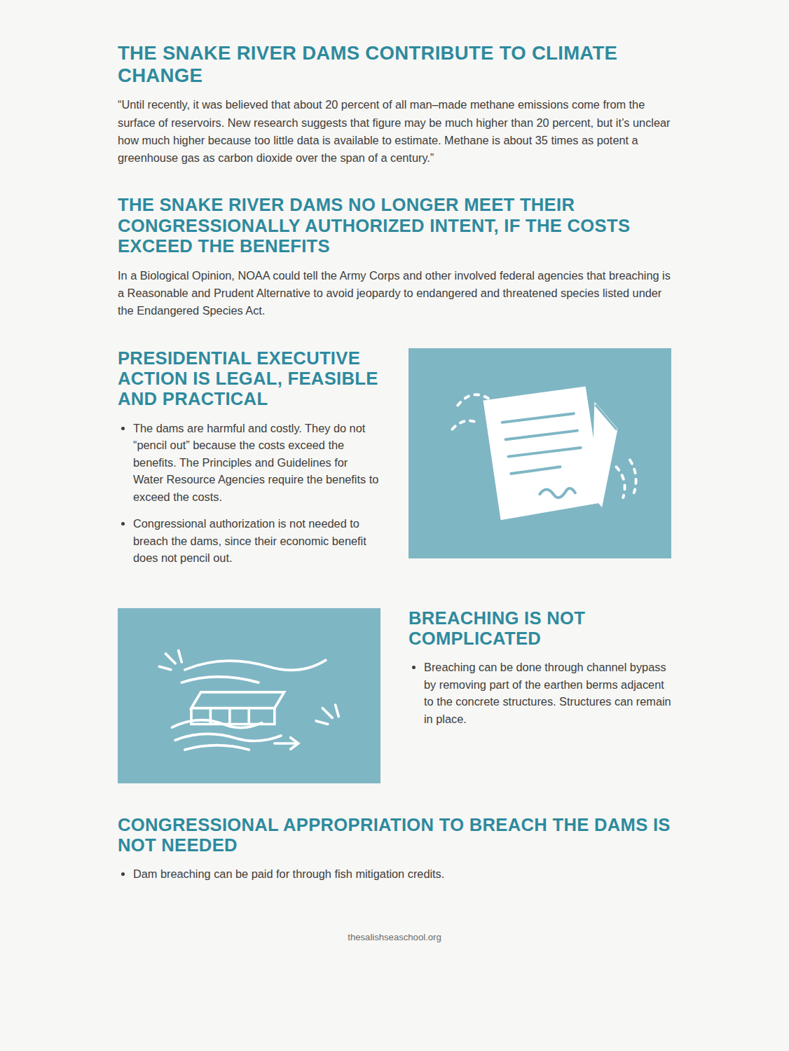The Snake River Dams Contribute to Climate Change
“Until recently, it was believed that about 20 percent of all man–made methane emissions come from the surface of reservoirs. New research suggests that figure may be much higher than 20 percent, but it’s unclear how much higher because too little data is available to estimate. Methane is about 35 times as potent a greenhouse gas as carbon dioxide over the span of a century.”
The Snake River Dams No Longer Meet Their Congressionally Authorized Intent, If the Costs Exceed the Benefits
In a Biological Opinion, NOAA could tell the Army Corps and other involved federal agencies that breaching is a Reasonable and Prudent Alternative to avoid jeopardy to endangered and threatened species listed under the Endangered Species Act.
Presidential Executive Action Is Legal, Feasible and Practical
The dams are harmful and costly. They do not “pencil out” because the costs exceed the benefits. The Principles and Guidelines for Water Resource Agencies require the benefits to exceed the costs.
Congressional authorization is not needed to breach the dams, since their economic benefit does not pencil out.
Breaching Is Not Complicated
Breaching can be done through channel bypass by removing part of the earthen berms adjacent to the concrete structures. Structures can remain in place.
Congressional Appropriation to Breach the Dams Is Not Needed
Dam breaching can be paid for through fish mitigation credits.
thesalishseaschool.org